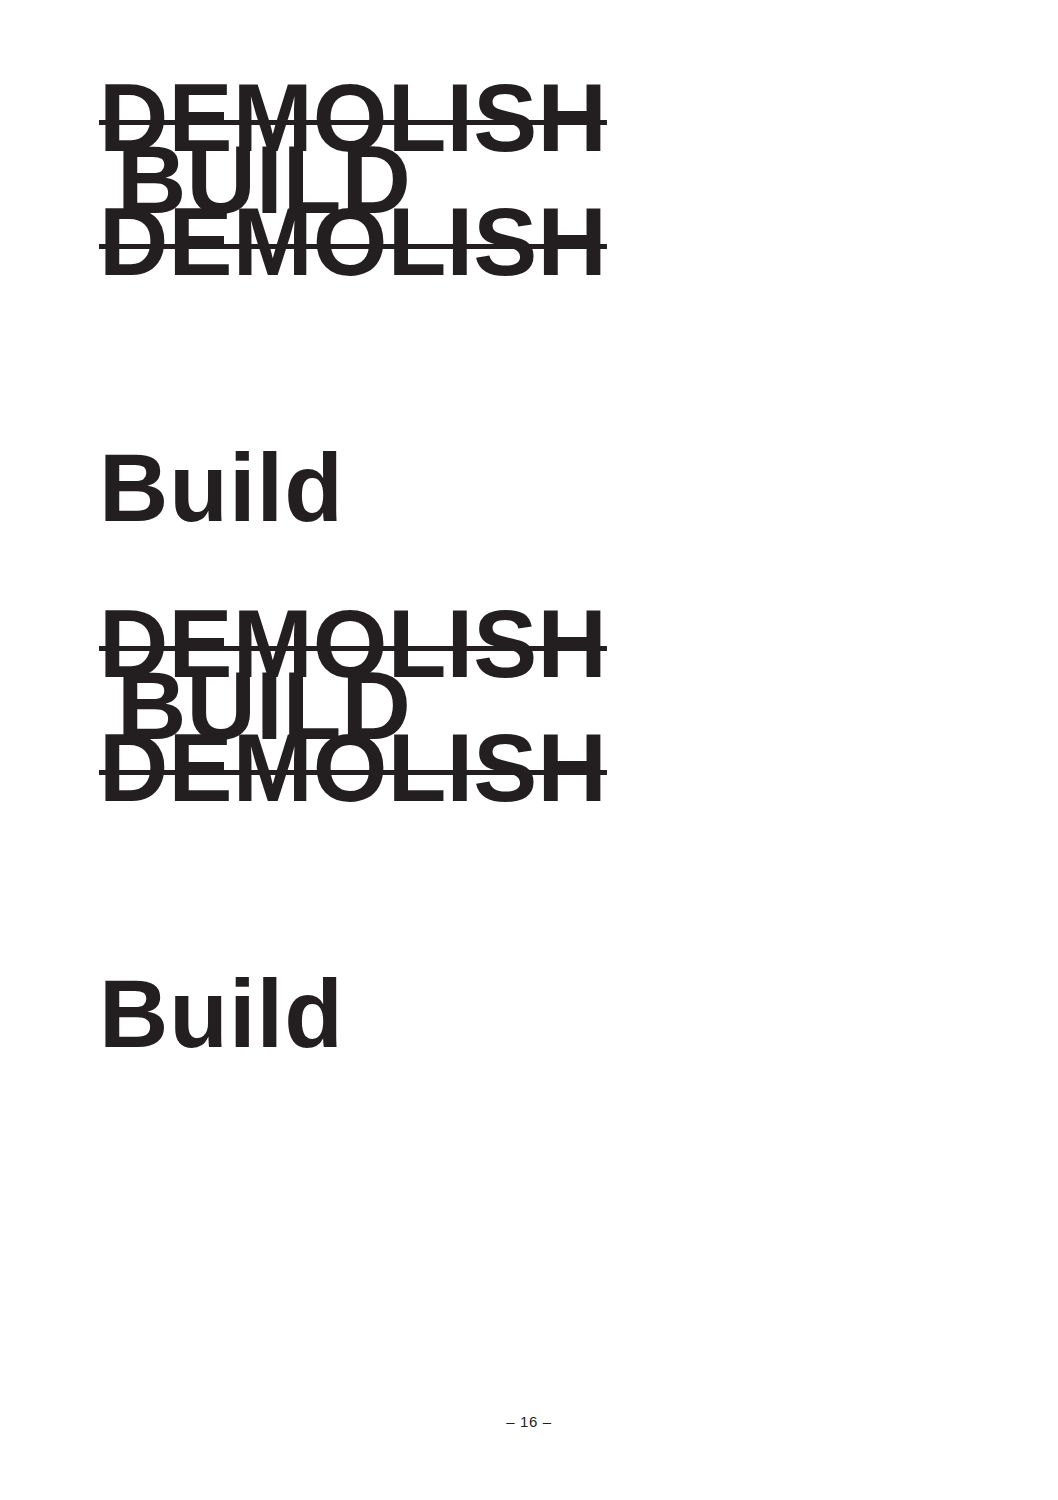Demolish Build Demolish
Build
Demolish Build Demolish
Build
– 16 –